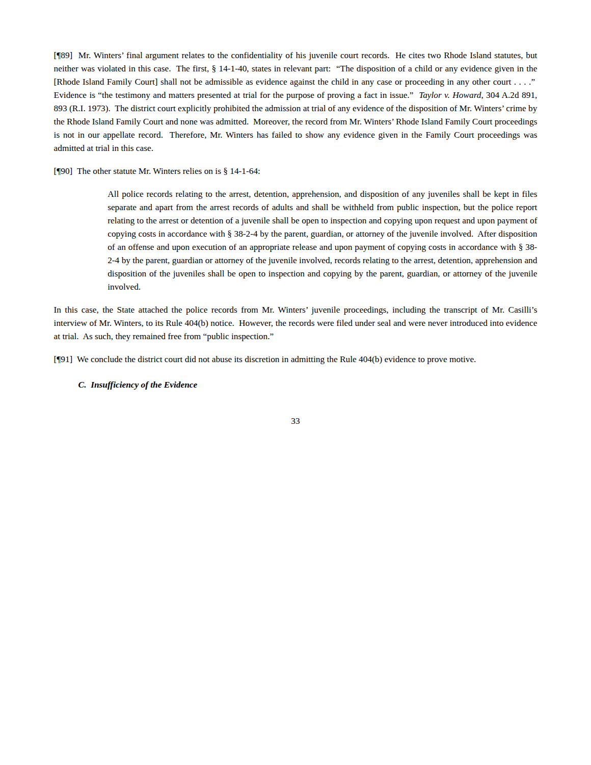[¶89] Mr. Winters’ final argument relates to the confidentiality of his juvenile court records. He cites two Rhode Island statutes, but neither was violated in this case. The first, § 14-1-40, states in relevant part: “The disposition of a child or any evidence given in the [Rhode Island Family Court] shall not be admissible as evidence against the child in any case or proceeding in any other court . . . .” Evidence is “the testimony and matters presented at trial for the purpose of proving a fact in issue.” Taylor v. Howard, 304 A.2d 891, 893 (R.I. 1973). The district court explicitly prohibited the admission at trial of any evidence of the disposition of Mr. Winters’ crime by the Rhode Island Family Court and none was admitted. Moreover, the record from Mr. Winters’ Rhode Island Family Court proceedings is not in our appellate record. Therefore, Mr. Winters has failed to show any evidence given in the Family Court proceedings was admitted at trial in this case.
[¶90] The other statute Mr. Winters relies on is § 14-1-64:
All police records relating to the arrest, detention, apprehension, and disposition of any juveniles shall be kept in files separate and apart from the arrest records of adults and shall be withheld from public inspection, but the police report relating to the arrest or detention of a juvenile shall be open to inspection and copying upon request and upon payment of copying costs in accordance with § 38-2-4 by the parent, guardian, or attorney of the juvenile involved. After disposition of an offense and upon execution of an appropriate release and upon payment of copying costs in accordance with § 38-2-4 by the parent, guardian or attorney of the juvenile involved, records relating to the arrest, detention, apprehension and disposition of the juveniles shall be open to inspection and copying by the parent, guardian, or attorney of the juvenile involved.
In this case, the State attached the police records from Mr. Winters’ juvenile proceedings, including the transcript of Mr. Casilli’s interview of Mr. Winters, to its Rule 404(b) notice. However, the records were filed under seal and were never introduced into evidence at trial. As such, they remained free from “public inspection.”
[¶91] We conclude the district court did not abuse its discretion in admitting the Rule 404(b) evidence to prove motive.
C. Insufficiency of the Evidence
33